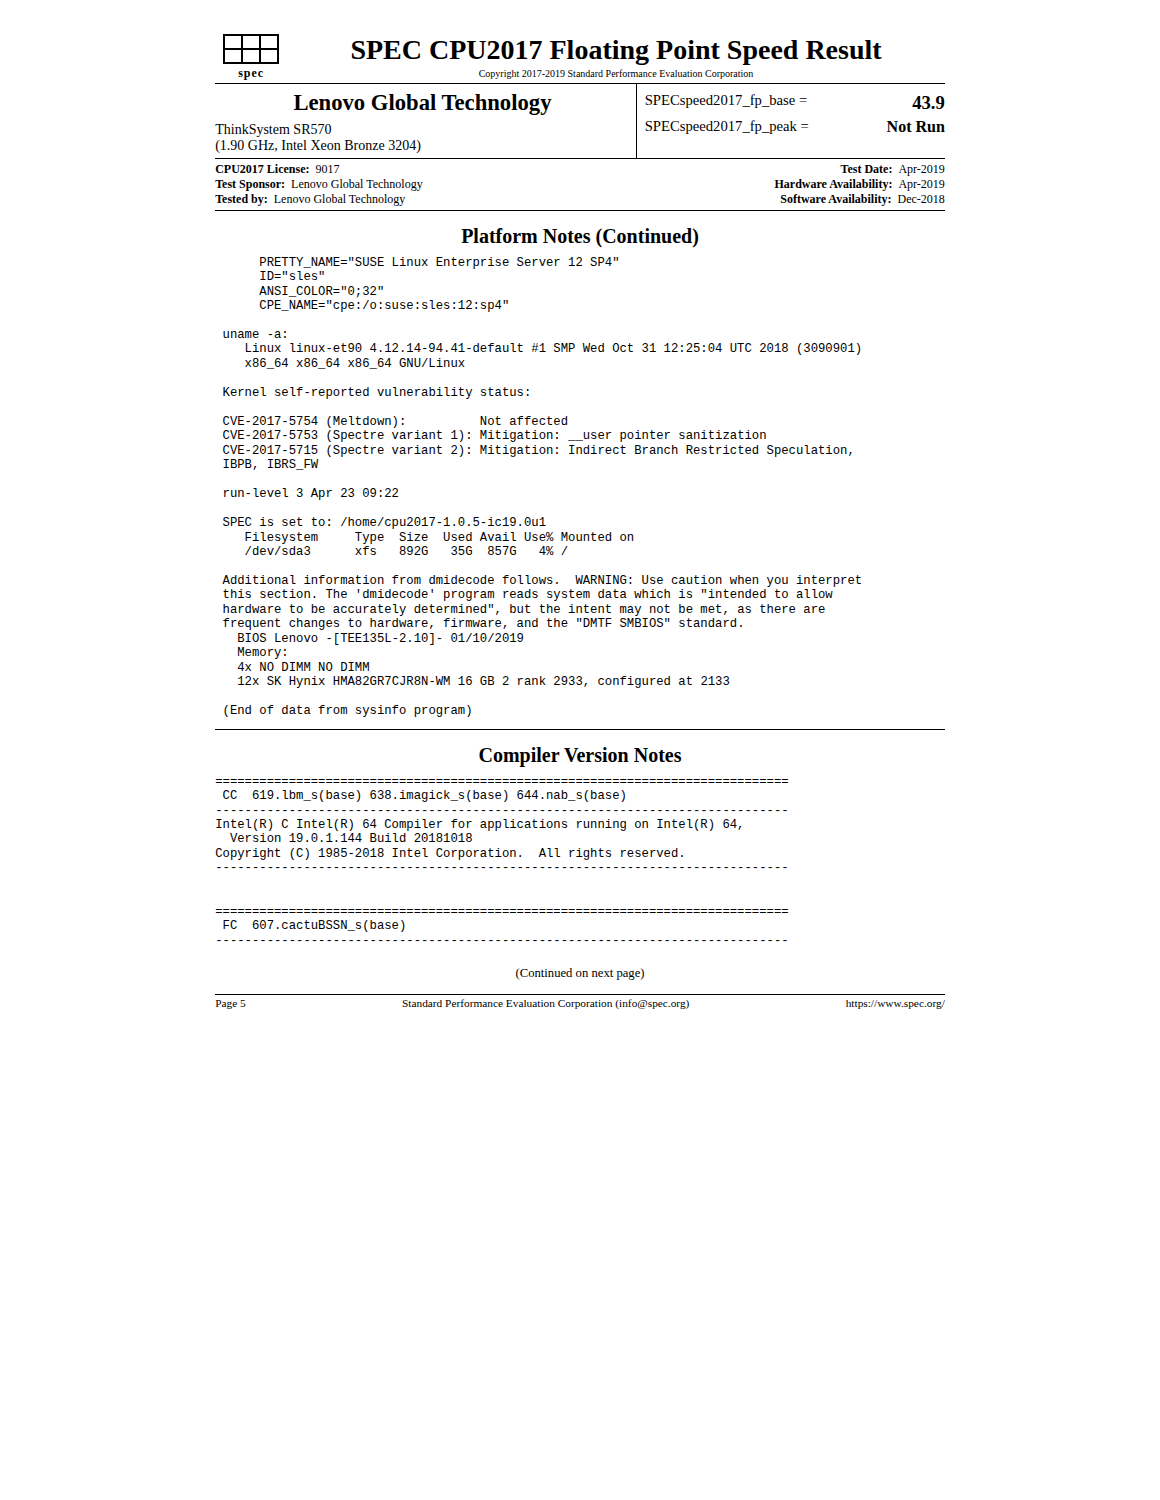spec
SPEC CPU2017 Floating Point Speed Result
Copyright 2017-2019 Standard Performance Evaluation Corporation
Lenovo Global Technology
ThinkSystem SR570 (1.90 GHz, Intel Xeon Bronze 3204)
SPECspeed2017_fp_base =43.9
SPECspeed2017_fp_peak =Not Run
CPU2017 License: 9017
Test Sponsor: Lenovo Global Technology
Tested by: Lenovo Global Technology
Test Date: Apr-2019
Hardware Availability: Apr-2019
Software Availability: Dec-2018
Platform Notes (Continued)
      PRETTY_NAME="SUSE Linux Enterprise Server 12 SP4"
      ID="sles"
      ANSI_COLOR="0;32"
      CPE_NAME="cpe:/o:suse:sles:12:sp4"

 uname -a:
    Linux linux-et90 4.12.14-94.41-default #1 SMP Wed Oct 31 12:25:04 UTC 2018 (3090901)
    x86_64 x86_64 x86_64 GNU/Linux

 Kernel self-reported vulnerability status:

 CVE-2017-5754 (Meltdown):          Not affected
 CVE-2017-5753 (Spectre variant 1): Mitigation: __user pointer sanitization
 CVE-2017-5715 (Spectre variant 2): Mitigation: Indirect Branch Restricted Speculation,
 IBPB, IBRS_FW

 run-level 3 Apr 23 09:22

 SPEC is set to: /home/cpu2017-1.0.5-ic19.0u1
    Filesystem     Type  Size  Used Avail Use% Mounted on
    /dev/sda3      xfs   892G   35G  857G   4% /

 Additional information from dmidecode follows.  WARNING: Use caution when you interpret
 this section. The 'dmidecode' program reads system data which is "intended to allow
 hardware to be accurately determined", but the intent may not be met, as there are
 frequent changes to hardware, firmware, and the "DMTF SMBIOS" standard.
   BIOS Lenovo -[TEE135L-2.10]- 01/10/2019
   Memory:
   4x NO DIMM NO DIMM
   12x SK Hynix HMA82GR7CJR8N-WM 16 GB 2 rank 2933, configured at 2133

 (End of data from sysinfo program)
Compiler Version Notes
==============================================================================
 CC  619.lbm_s(base) 638.imagick_s(base) 644.nab_s(base)
------------------------------------------------------------------------------
Intel(R) C Intel(R) 64 Compiler for applications running on Intel(R) 64,
  Version 19.0.1.144 Build 20181018
Copyright (C) 1985-2018 Intel Corporation.  All rights reserved.
------------------------------------------------------------------------------


==============================================================================
 FC  607.cactuBSSN_s(base)
------------------------------------------------------------------------------
(Continued on next page)
Page 5 Standard Performance Evaluation Corporation (info@spec.org) https://www.spec.org/